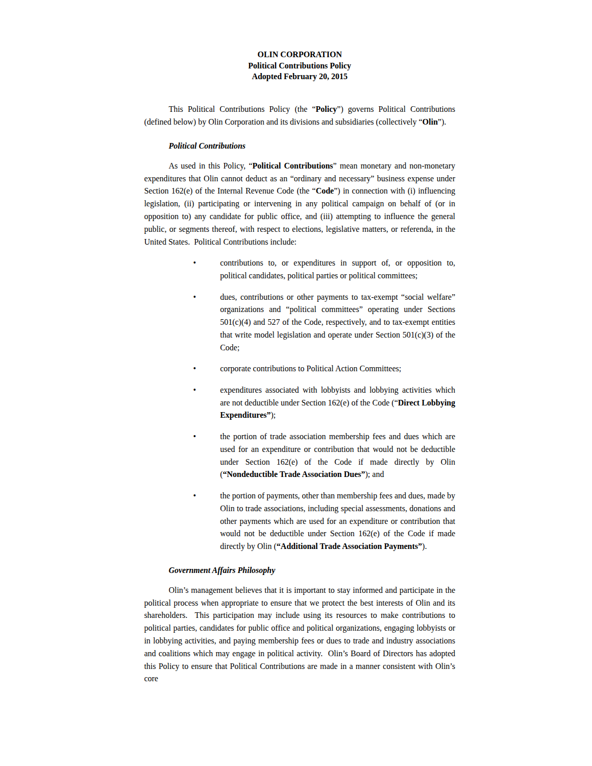OLIN CORPORATION Political Contributions Policy Adopted February 20, 2015
This Political Contributions Policy (the “Policy”) governs Political Contributions (defined below) by Olin Corporation and its divisions and subsidiaries (collectively “Olin”).
Political Contributions
As used in this Policy, “Political Contributions” mean monetary and non-monetary expenditures that Olin cannot deduct as an “ordinary and necessary” business expense under Section 162(e) of the Internal Revenue Code (the “Code”) in connection with (i) influencing legislation, (ii) participating or intervening in any political campaign on behalf of (or in opposition to) any candidate for public office, and (iii) attempting to influence the general public, or segments thereof, with respect to elections, legislative matters, or referenda, in the United States. Political Contributions include:
contributions to, or expenditures in support of, or opposition to, political candidates, political parties or political committees;
dues, contributions or other payments to tax-exempt “social welfare” organizations and “political committees” operating under Sections 501(c)(4) and 527 of the Code, respectively, and to tax-exempt entities that write model legislation and operate under Section 501(c)(3) of the Code;
corporate contributions to Political Action Committees;
expenditures associated with lobbyists and lobbying activities which are not deductible under Section 162(e) of the Code (“Direct Lobbying Expenditures”);
the portion of trade association membership fees and dues which are used for an expenditure or contribution that would not be deductible under Section 162(e) of the Code if made directly by Olin (“Nondeductible Trade Association Dues”); and
the portion of payments, other than membership fees and dues, made by Olin to trade associations, including special assessments, donations and other payments which are used for an expenditure or contribution that would not be deductible under Section 162(e) of the Code if made directly by Olin (“Additional Trade Association Payments”).
Government Affairs Philosophy
Olin’s management believes that it is important to stay informed and participate in the political process when appropriate to ensure that we protect the best interests of Olin and its shareholders. This participation may include using its resources to make contributions to political parties, candidates for public office and political organizations, engaging lobbyists or in lobbying activities, and paying membership fees or dues to trade and industry associations and coalitions which may engage in political activity. Olin’s Board of Directors has adopted this Policy to ensure that Political Contributions are made in a manner consistent with Olin’s core